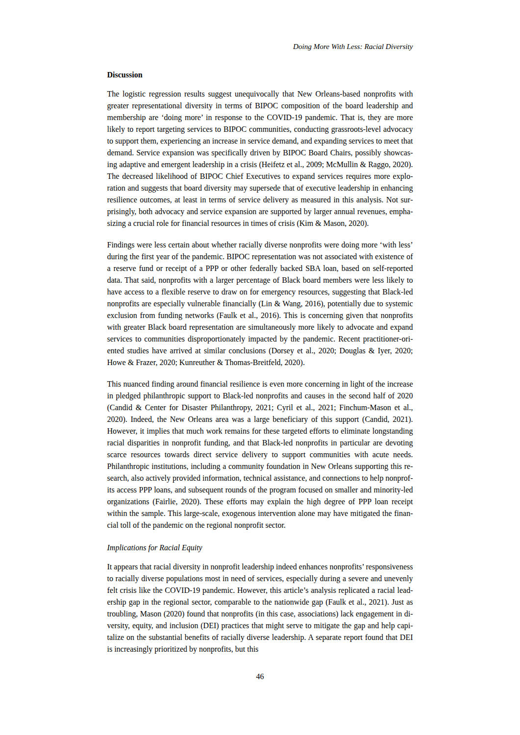Doing More With Less: Racial Diversity
Discussion
The logistic regression results suggest unequivocally that New Orleans-based nonprofits with greater representational diversity in terms of BIPOC composition of the board leadership and membership are ‘doing more’ in response to the COVID-19 pandemic. That is, they are more likely to report targeting services to BIPOC communities, conducting grassroots-level advocacy to support them, experiencing an increase in service demand, and expanding services to meet that demand. Service expansion was specifically driven by BIPOC Board Chairs, possibly showcasing adaptive and emergent leadership in a crisis (Heifetz et al., 2009; McMullin & Raggo, 2020). The decreased likelihood of BIPOC Chief Executives to expand services requires more exploration and suggests that board diversity may supersede that of executive leadership in enhancing resilience outcomes, at least in terms of service delivery as measured in this analysis. Not surprisingly, both advocacy and service expansion are supported by larger annual revenues, emphasizing a crucial role for financial resources in times of crisis (Kim & Mason, 2020).
Findings were less certain about whether racially diverse nonprofits were doing more ‘with less’ during the first year of the pandemic. BIPOC representation was not associated with existence of a reserve fund or receipt of a PPP or other federally backed SBA loan, based on self-reported data. That said, nonprofits with a larger percentage of Black board members were less likely to have access to a flexible reserve to draw on for emergency resources, suggesting that Black-led nonprofits are especially vulnerable financially (Lin & Wang, 2016), potentially due to systemic exclusion from funding networks (Faulk et al., 2016). This is concerning given that nonprofits with greater Black board representation are simultaneously more likely to advocate and expand services to communities disproportionately impacted by the pandemic. Recent practitioner-oriented studies have arrived at similar conclusions (Dorsey et al., 2020; Douglas & Iyer, 2020; Howe & Frazer, 2020; Kunreuther & Thomas-Breitfeld, 2020).
This nuanced finding around financial resilience is even more concerning in light of the increase in pledged philanthropic support to Black-led nonprofits and causes in the second half of 2020 (Candid & Center for Disaster Philanthropy, 2021; Cyril et al., 2021; Finchum-Mason et al., 2020). Indeed, the New Orleans area was a large beneficiary of this support (Candid, 2021). However, it implies that much work remains for these targeted efforts to eliminate longstanding racial disparities in nonprofit funding, and that Black-led nonprofits in particular are devoting scarce resources towards direct service delivery to support communities with acute needs. Philanthropic institutions, including a community foundation in New Orleans supporting this research, also actively provided information, technical assistance, and connections to help nonprofits access PPP loans, and subsequent rounds of the program focused on smaller and minority-led organizations (Fairlie, 2020). These efforts may explain the high degree of PPP loan receipt within the sample. This large-scale, exogenous intervention alone may have mitigated the financial toll of the pandemic on the regional nonprofit sector.
Implications for Racial Equity
It appears that racial diversity in nonprofit leadership indeed enhances nonprofits’ responsiveness to racially diverse populations most in need of services, especially during a severe and unevenly felt crisis like the COVID-19 pandemic. However, this article’s analysis replicated a racial leadership gap in the regional sector, comparable to the nationwide gap (Faulk et al., 2021). Just as troubling, Mason (2020) found that nonprofits (in this case, associations) lack engagement in diversity, equity, and inclusion (DEI) practices that might serve to mitigate the gap and help capitalize on the substantial benefits of racially diverse leadership. A separate report found that DEI is increasingly prioritized by nonprofits, but this
46